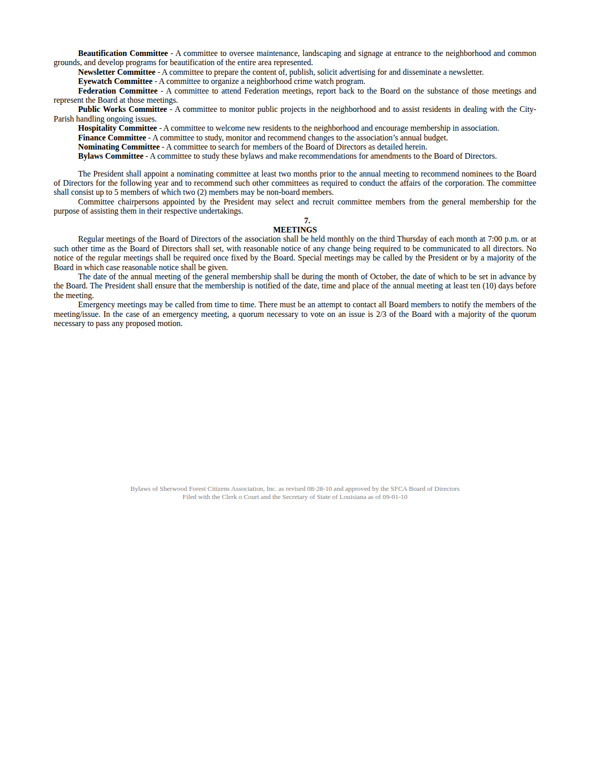Beautification Committee - A committee to oversee maintenance, landscaping and signage at entrance to the neighborhood and common grounds, and develop programs for beautification of the entire area represented.
Newsletter Committee - A committee to prepare the content of, publish, solicit advertising for and disseminate a newsletter.
Eyewatch Committee - A committee to organize a neighborhood crime watch program.
Federation Committee - A committee to attend Federation meetings, report back to the Board on the substance of those meetings and represent the Board at those meetings.
Public Works Committee - A committee to monitor public projects in the neighborhood and to assist residents in dealing with the City-Parish handling ongoing issues.
Hospitality Committee - A committee to welcome new residents to the neighborhood and encourage membership in association.
Finance Committee - A committee to study, monitor and recommend changes to the association’s annual budget.
Nominating Committee - A committee to search for members of the Board of Directors as detailed herein.
Bylaws Committee - A committee to study these bylaws and make recommendations for amendments to the Board of Directors.
The President shall appoint a nominating committee at least two months prior to the annual meeting to recommend nominees to the Board of Directors for the following year and to recommend such other committees as required to conduct the affairs of the corporation. The committee shall consist up to 5 members of which two (2) members may be non-board members.
Committee chairpersons appointed by the President may select and recruit committee members from the general membership for the purpose of assisting them in their respective undertakings.
7.
MEETINGS
Regular meetings of the Board of Directors of the association shall be held monthly on the third Thursday of each month at 7:00 p.m. or at such other time as the Board of Directors shall set, with reasonable notice of any change being required to be communicated to all directors. No notice of the regular meetings shall be required once fixed by the Board. Special meetings may be called by the President or by a majority of the Board in which case reasonable notice shall be given.
The date of the annual meeting of the general membership shall be during the month of October, the date of which to be set in advance by the Board. The President shall ensure that the membership is notified of the date, time and place of the annual meeting at least ten (10) days before the meeting.
Emergency meetings may be called from time to time. There must be an attempt to contact all Board members to notify the members of the meeting/issue. In the case of an emergency meeting, a quorum necessary to vote on an issue is 2/3 of the Board with a majority of the quorum necessary to pass any proposed motion.
Bylaws of Sherwood Forest Citizens Association, Inc. as revised 08-28-10 and approved by the SFCA Board of Directors
Filed with the Clerk o Court and the Secretary of State of Louisiana as of 09-01-10